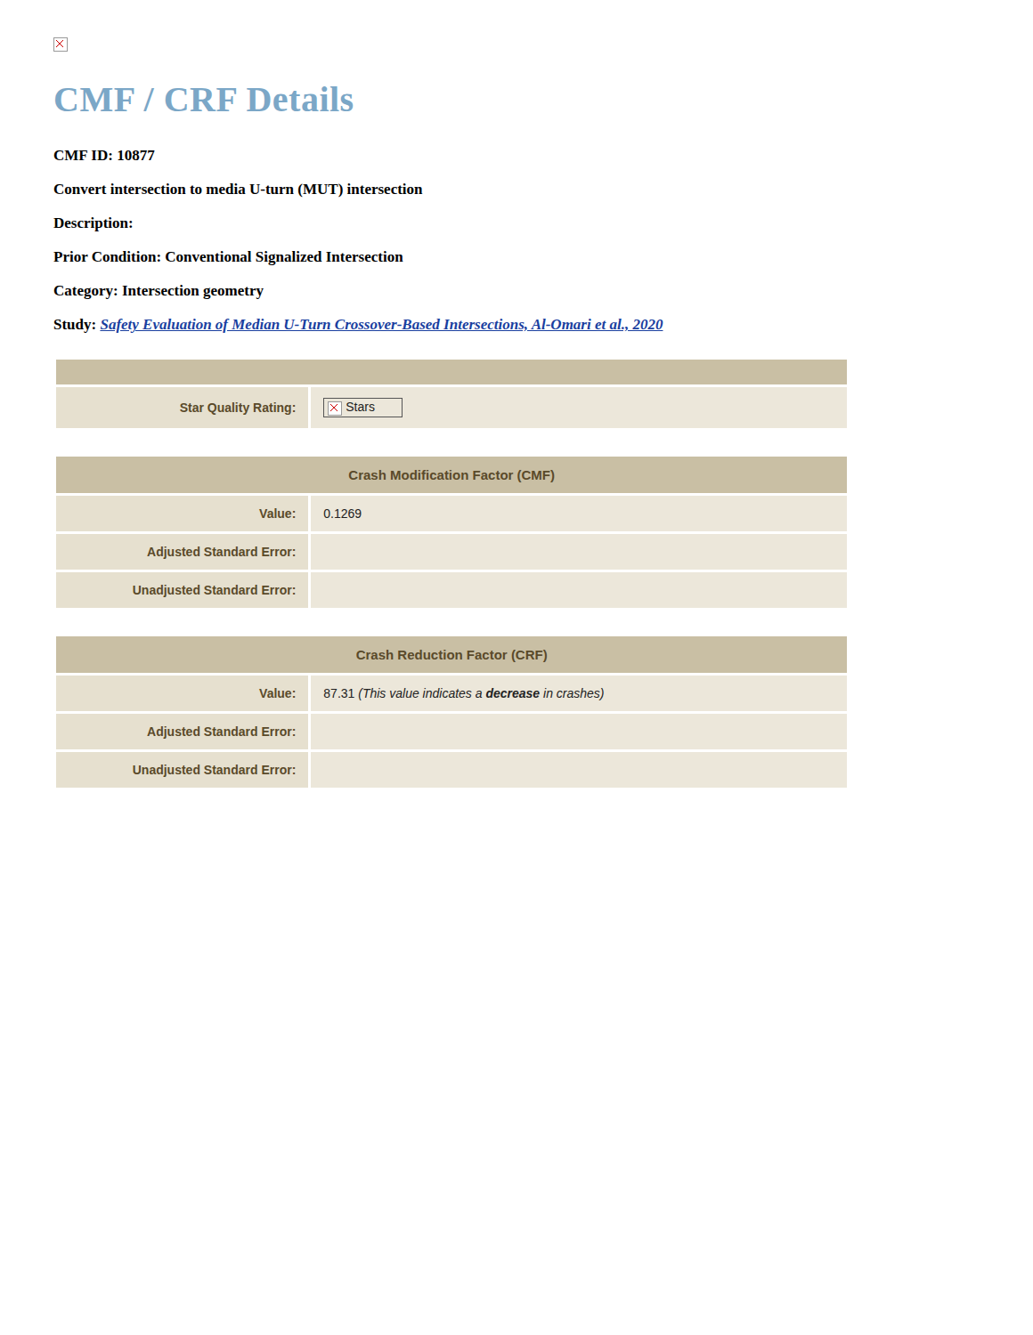CMF / CRF Details
CMF ID: 10877
Convert intersection to media U-turn (MUT) intersection
Description:
Prior Condition: Conventional Signalized Intersection
Category: Intersection geometry
Study: Safety Evaluation of Median U-Turn Crossover-Based Intersections, Al-Omari et al., 2020
| Star Quality Rating: | Stars |
| Crash Modification Factor (CMF) |
| Value: | 0.1269 |
| Adjusted Standard Error: | |
| Unadjusted Standard Error: | |
| Crash Reduction Factor (CRF) |
| Value: | 87.31 (This value indicates a decrease in crashes) |
| Adjusted Standard Error: | |
| Unadjusted Standard Error: | |